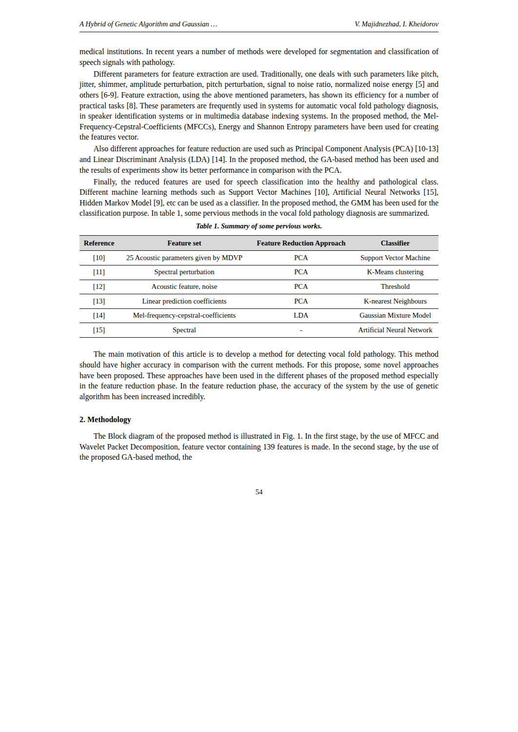A Hybrid of Genetic Algorithm and Gaussian … V. Majidnezhad, I. Kheidorov
medical institutions. In recent years a number of methods were developed for segmentation and classification of speech signals with pathology.
Different parameters for feature extraction are used. Traditionally, one deals with such parameters like pitch, jitter, shimmer, amplitude perturbation, pitch perturbation, signal to noise ratio, normalized noise energy [5] and others [6-9]. Feature extraction, using the above mentioned parameters, has shown its efficiency for a number of practical tasks [8]. These parameters are frequently used in systems for automatic vocal fold pathology diagnosis, in speaker identification systems or in multimedia database indexing systems. In the proposed method, the Mel-Frequency-Cepstral-Coefficients (MFCCs), Energy and Shannon Entropy parameters have been used for creating the features vector.
Also different approaches for feature reduction are used such as Principal Component Analysis (PCA) [10-13] and Linear Discriminant Analysis (LDA) [14]. In the proposed method, the GA-based method has been used and the results of experiments show its better performance in comparison with the PCA.
Finally, the reduced features are used for speech classification into the healthy and pathological class. Different machine learning methods such as Support Vector Machines [10], Artificial Neural Networks [15], Hidden Markov Model [9], etc can be used as a classifier. In the proposed method, the GMM has been used for the classification purpose. In table 1, some pervious methods in the vocal fold pathology diagnosis are summarized.
Table 1. Summary of some pervious works.
| Reference | Feature set | Feature Reduction Approach | Classifier |
| --- | --- | --- | --- |
| [10] | 25 Acoustic parameters given by MDVP | PCA | Support Vector Machine |
| [11] | Spectral perturbation | PCA | K-Means clustering |
| [12] | Acoustic feature, noise | PCA | Threshold |
| [13] | Linear prediction coefficients | PCA | K-nearest Neighbours |
| [14] | Mel-frequency-cepstral-coefficients | LDA | Gaussian Mixture Model |
| [15] | Spectral | - | Artificial Neural Network |
The main motivation of this article is to develop a method for detecting vocal fold pathology. This method should have higher accuracy in comparison with the current methods. For this propose, some novel approaches have been proposed. These approaches have been used in the different phases of the proposed method especially in the feature reduction phase. In the feature reduction phase, the accuracy of the system by the use of genetic algorithm has been increased incredibly.
2. Methodology
The Block diagram of the proposed method is illustrated in Fig. 1. In the first stage, by the use of MFCC and Wavelet Packet Decomposition, feature vector containing 139 features is made. In the second stage, by the use of the proposed GA-based method, the
54